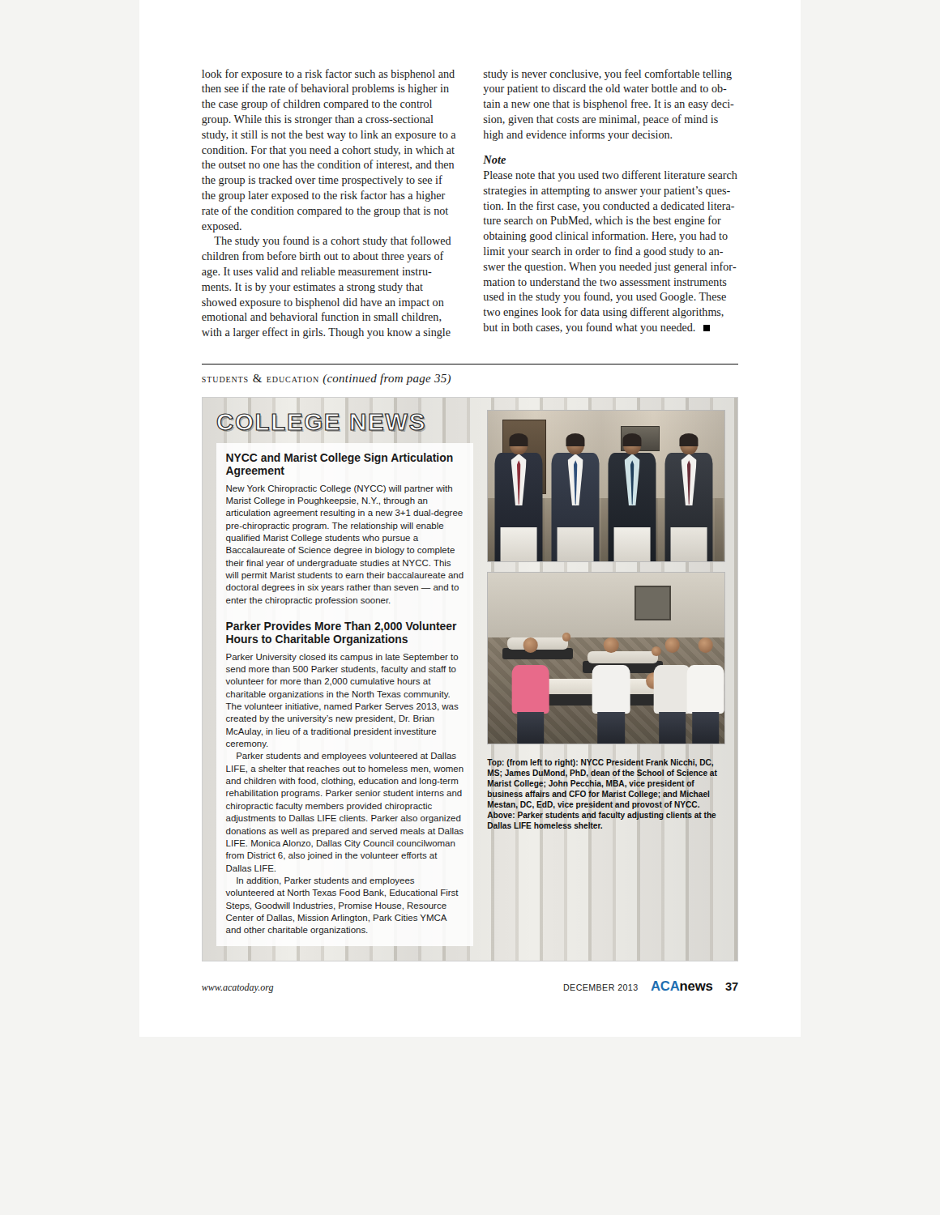look for exposure to a risk factor such as bisphenol and then see if the rate of behavioral problems is higher in the case group of children compared to the control group. While this is stronger than a cross-sectional study, it still is not the best way to link an exposure to a condition. For that you need a cohort study, in which at the outset no one has the condition of interest, and then the group is tracked over time prospectively to see if the group later exposed to the risk factor has a higher rate of the condition compared to the group that is not exposed.
The study you found is a cohort study that followed children from before birth out to about three years of age. It uses valid and reliable measurement instruments. It is by your estimates a strong study that showed exposure to bisphenol did have an impact on emotional and behavioral function in small children, with a larger effect in girls. Though you know a single study is never conclusive, you feel comfortable telling your patient to discard the old water bottle and to obtain a new one that is bisphenol free. It is an easy decision, given that costs are minimal, peace of mind is high and evidence informs your decision.
Note
Please note that you used two different literature search strategies in attempting to answer your patient’s question. In the first case, you conducted a dedicated literature search on PubMed, which is the best engine for obtaining good clinical information. Here, you had to limit your search in order to find a good study to answer the question. When you needed just general information to understand the two assessment instruments used in the study you found, you used Google. These two engines look for data using different algorithms, but in both cases, you found what you needed.
Students & Education (continued from page 35)
COLLEGE NEWS
NYCC and Marist College Sign Articulation Agreement
New York Chiropractic College (NYCC) will partner with Marist College in Poughkeepsie, N.Y., through an articulation agreement resulting in a new 3+1 dual-degree pre-chiropractic program. The relationship will enable qualified Marist College students who pursue a Baccalaureate of Science degree in biology to complete their final year of undergraduate studies at NYCC. This will permit Marist students to earn their baccalaureate and doctoral degrees in six years rather than seven — and to enter the chiropractic profession sooner.
Parker Provides More Than 2,000 Volunteer Hours to Charitable Organizations
Parker University closed its campus in late September to send more than 500 Parker students, faculty and staff to volunteer for more than 2,000 cumulative hours at charitable organizations in the North Texas community. The volunteer initiative, named Parker Serves 2013, was created by the university’s new president, Dr. Brian McAulay, in lieu of a traditional president investiture ceremony.
Parker students and employees volunteered at Dallas LIFE, a shelter that reaches out to homeless men, women and children with food, clothing, education and long-term rehabilitation programs. Parker senior student interns and chiropractic faculty members provided chiropractic adjustments to Dallas LIFE clients. Parker also organized donations as well as prepared and served meals at Dallas LIFE. Monica Alonzo, Dallas City Council councilwoman from District 6, also joined in the volunteer efforts at Dallas LIFE.
In addition, Parker students and employees volunteered at North Texas Food Bank, Educational First Steps, Goodwill Industries, Promise House, Resource Center of Dallas, Mission Arlington, Park Cities YMCA and other charitable organizations.
Top: (from left to right): NYCC President Frank Nicchi, DC, MS; James DuMond, PhD, dean of the School of Science at Marist College; John Pecchia, MBA, vice president of business affairs and CFO for Marist College; and Michael Mestan, DC, EdD, vice president and provost of NYCC. Above: Parker students and faculty adjusting clients at the Dallas LIFE homeless shelter.
www.acatoday.org
DECEMBER 2013 ACA news 37